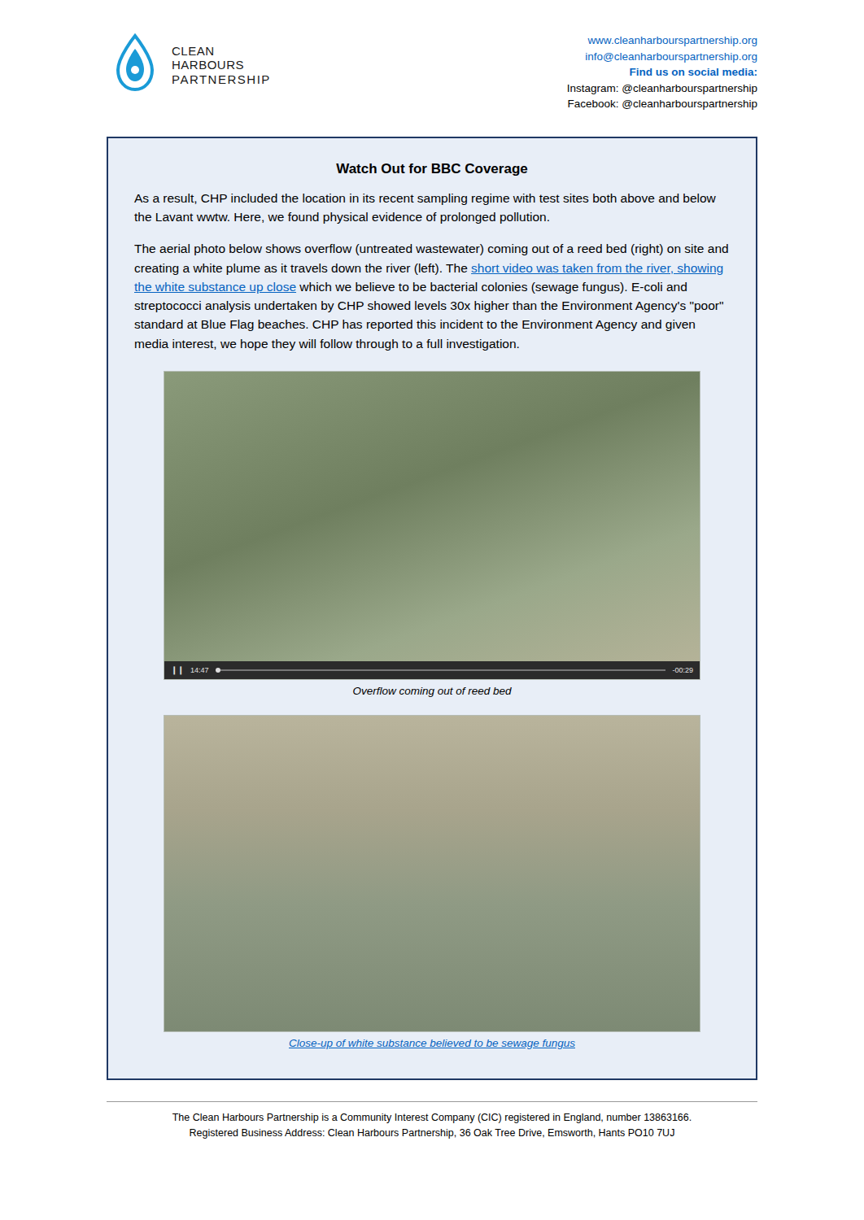CLEAN HARBOURS PARTNERSHIP
www.cleanharbourspartnership.org
info@cleanharbourspartnership.org
Find us on social media:
Instagram: @cleanharbourspartnership
Facebook: @cleanharbourspartnership
Watch Out for BBC Coverage
As a result, CHP included the location in its recent sampling regime with test sites both above and below the Lavant wwtw. Here, we found physical evidence of prolonged pollution.
The aerial photo below shows overflow (untreated wastewater) coming out of a reed bed (right) on site and creating a white plume as it travels down the river (left). The short video was taken from the river, showing the white substance up close which we believe to be bacterial colonies (sewage fungus). E-coli and streptococci analysis undertaken by CHP showed levels 30x higher than the Environment Agency's "poor" standard at Blue Flag beaches. CHP has reported this incident to the Environment Agency and given media interest, we hope they will follow through to a full investigation.
❙❙ 14:47 -00:29
Overflow coming out of reed bed
Close-up of white substance believed to be sewage fungus
The Clean Harbours Partnership is a Community Interest Company (CIC) registered in England, number 13863166.
Registered Business Address: Clean Harbours Partnership, 36 Oak Tree Drive, Emsworth, Hants PO10 7UJ